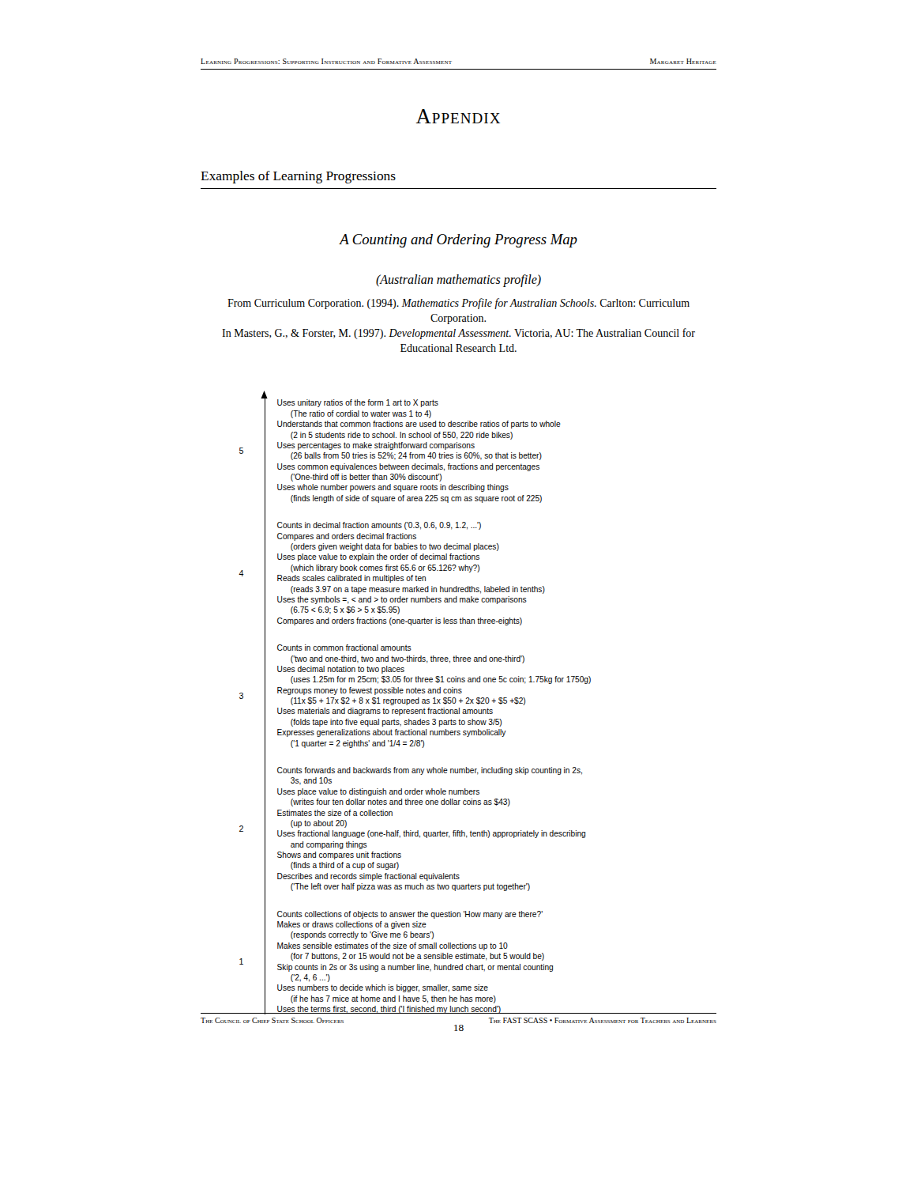Learning Progressions: Supporting Instruction and Formative Assessment
Margaret Heritage
Appendix
Examples of Learning Progressions
A Counting and Ordering Progress Map
(Australian mathematics profile)
From Curriculum Corporation. (1994). Mathematics Profile for Australian Schools. Carlton: Curriculum Corporation.
In Masters, G., & Forster, M. (1997). Developmental Assessment. Victoria, AU: The Australian Council for
Educational Research Ltd.
5
Uses unitary ratios of the form 1 art to X parts
(The ratio of cordial to water was 1 to 4)
Understands that common fractions are used to describe ratios of parts to whole
(2 in 5 students ride to school. In school of 550, 220 ride bikes)
Uses percentages to make straightforward comparisons
(26 balls from 50 tries is 52%; 24 from 40 tries is 60%, so that is better)
Uses common equivalences between decimals, fractions and percentages
('One-third off is better than 30% discount')
Uses whole number powers and square roots in describing things
(finds length of side of square of area 225 sq cm as square root of 225)
4
Counts in decimal fraction amounts ('0.3, 0.6, 0.9, 1.2, ...')
Compares and orders decimal fractions
(orders given weight data for babies to two decimal places)
Uses place value to explain the order of decimal fractions
(which library book comes first 65.6 or 65.126? why?)
Reads scales calibrated in multiples of ten
(reads 3.97 on a tape measure marked in hundredths, labeled in tenths)
Uses the symbols =, < and > to order numbers and make comparisons
(6.75 < 6.9; 5 x $6 > 5 x $5.95)
Compares and orders fractions (one-quarter is less than three-eights)
3
Counts in common fractional amounts
('two and one-third, two and two-thirds, three, three and one-third')
Uses decimal notation to two places
(uses 1.25m for m 25cm; $3.05 for three $1 coins and one 5c coin; 1.75kg for 1750g)
Regroups money to fewest possible notes and coins
(11x $5 + 17x $2 + 8 x $1 regrouped as 1x $50 + 2x $20 + $5 +$2)
Uses materials and diagrams to represent fractional amounts
(folds tape into five equal parts, shades 3 parts to show 3/5)
Expresses generalizations about fractional numbers symbolically
('1 quarter = 2 eighths' and '1/4 = 2/8')
2
Counts forwards and backwards from any whole number, including skip counting in 2s,
3s, and 10s
Uses place value to distinguish and order whole numbers
(writes four ten dollar notes and three one dollar coins as $43)
Estimates the size of a collection
(up to about 20)
Uses fractional language (one-half, third, quarter, fifth, tenth) appropriately in describing
and comparing things
Shows and compares unit fractions
(finds a third of a cup of sugar)
Describes and records simple fractional equivalents
('The left over half pizza was as much as two quarters put together')
1
Counts collections of objects to answer the question 'How many are there?'
Makes or draws collections of a given size
(responds correctly to 'Give me 6 bears')
Makes sensible estimates of the size of small collections up to 10
(for 7 buttons, 2 or 15 would not be a sensible estimate, but 5 would be)
Skip counts in 2s or 3s using a number line, hundred chart, or mental counting
('2, 4, 6 ...')
Uses numbers to decide which is bigger, smaller, same size
(if he has 7 mice at home and I have 5, then he has more)
Uses the terms first, second, third ('I finished my lunch second')
The Council of Chief State School Officers
18
The FAST SCASS • Formative Assessment for Teachers and Learners